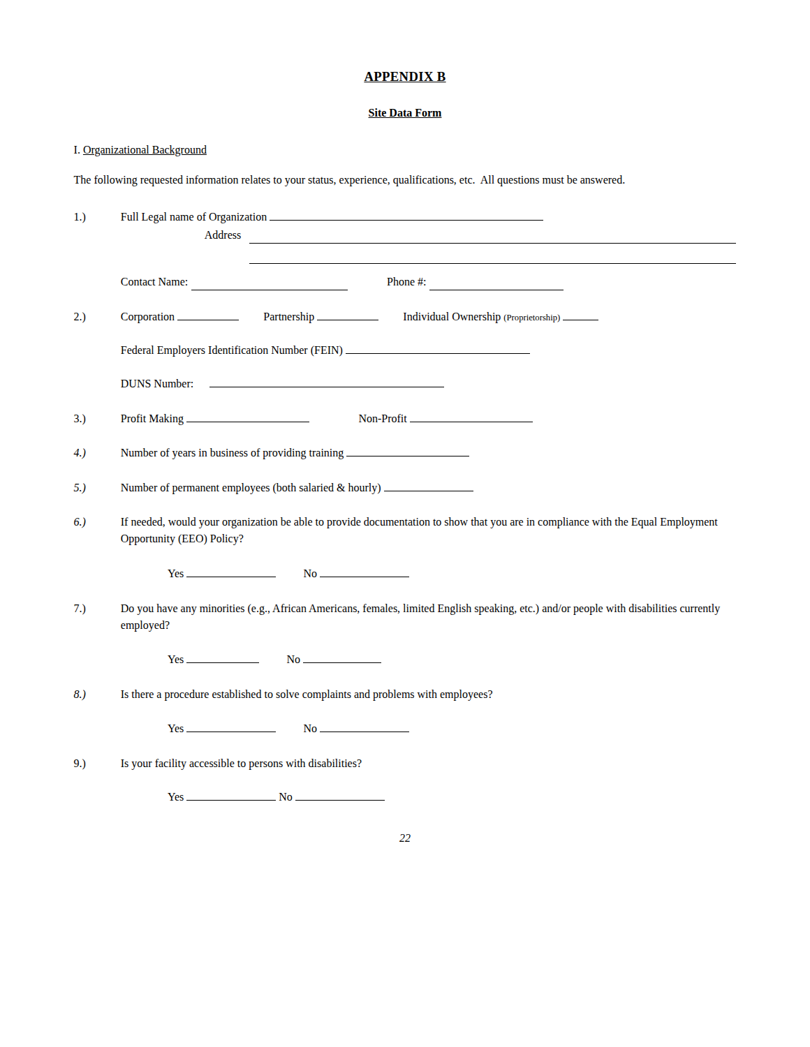APPENDIX B
Site Data Form
I. Organizational Background
The following requested information relates to your status, experience, qualifications, etc. All questions must be answered.
1.) Full Legal name of Organization
Address
Contact Name: Phone #:
2.) Corporation Partnership Individual Ownership (Proprietorship)
Federal Employers Identification Number (FEIN)
DUNS Number:
3.) Profit Making Non-Profit
4.) Number of years in business of providing training
5.) Number of permanent employees (both salaried & hourly)
6.) If needed, would your organization be able to provide documentation to show that you are in compliance with the Equal Employment Opportunity (EEO) Policy?
Yes No
7.) Do you have any minorities (e.g., African Americans, females, limited English speaking, etc.) and/or people with disabilities currently employed?
Yes No
8.) Is there a procedure established to solve complaints and problems with employees?
Yes No
9.) Is your facility accessible to persons with disabilities?
Yes No
22